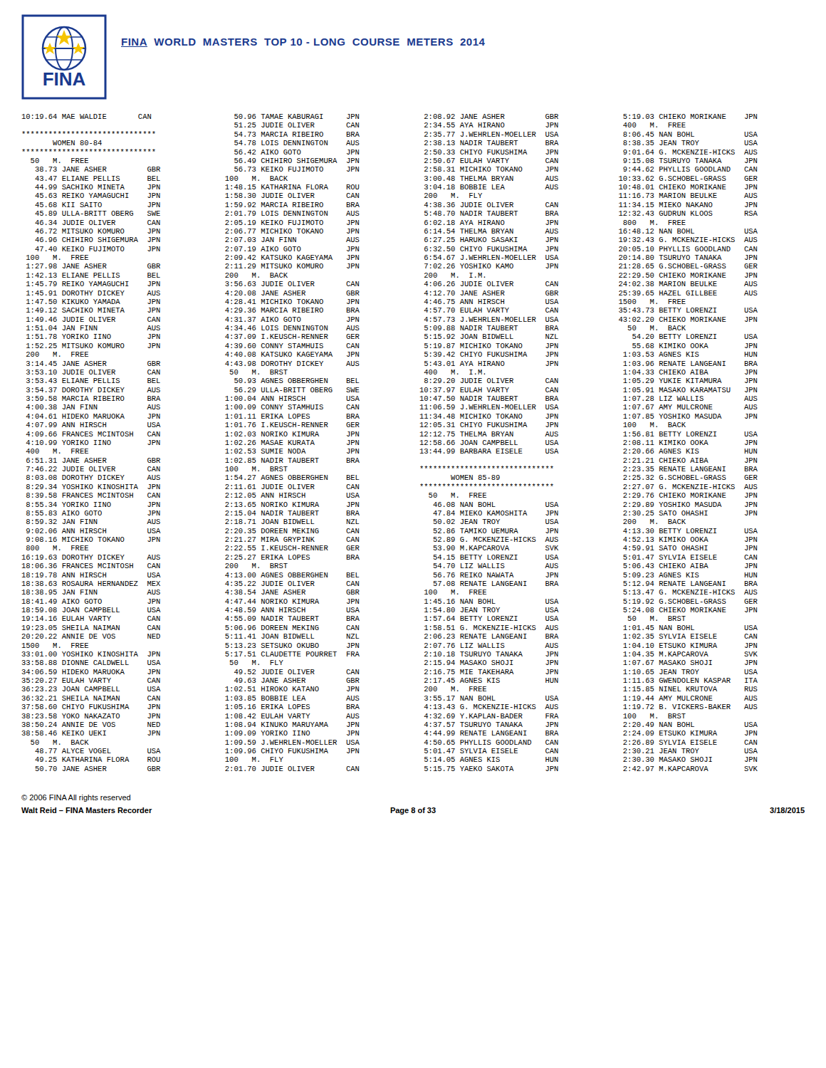FINA
FINA WORLD MASTERS TOP 10 - LONG COURSE METERS 2014
10:19.64 MAE WALDIE CAN ****************************** WOMEN 80-84 ****************************** 50 M. FREE 38.73 JANE ASHER GBR 43.47 ELIANE PELLIS BEL 44.99 SACHIKO MINETA JPN 45.63 REIKO YAMAGUCHI JPN 45.68 KII SAITO JPN 45.89 ULLA-BRITT OBERG SWE 46.34 JUDIE OLIVER CAN 46.72 MITSUKO KOMURO JPN 46.96 CHIHIRO SHIGEMURA JPN 47.40 KEIKO FUJIMOTO JPN 100 M. FREE 1:27.98 JANE ASHER GBR 1:42.13 ELIANE PELLIS BEL 1:45.79 REIKO YAMAGUCHI JPN 1:45.91 DOROTHY DICKEY AUS 1:47.50 KIKUKO YAMADA JPN 1:49.12 SACHIKO MINETA JPN 1:49.46 JUDIE OLIVER CAN 1:51.04 JAN FINN AUS 1:51.78 YORIKO IINO JPN 1:52.25 MITSUKO KOMURO JPN 200 M. FREE 3:14.45 JANE ASHER GBR 3:53.10 JUDIE OLIVER CAN 3:53.43 ELIANE PELLIS BEL 3:54.37 DOROTHY DICKEY AUS 3:59.58 MARCIA RIBEIRO BRA 4:00.38 JAN FINN AUS 4:04.61 HIDEKO MARUOKA JPN 4:07.99 ANN HIRSCH USA 4:09.66 FRANCES MCINTOSH CAN 4:10.99 YORIKO IINO JPN 400 M. FREE 6:51.31 JANE ASHER GBR 7:46.22 JUDIE OLIVER CAN 8:03.08 DOROTHY DICKEY AUS 8:29.34 YOSHIKO KINOSHITA JPN 8:39.58 FRANCES MCINTOSH CAN 8:55.34 YORIKO IINO JPN 8:55.83 AIKO GOTO JPN 8:59.32 JAN FINN AUS 9:02.06 ANN HIRSCH USA 9:08.16 MICHIKO TOKANO JPN 800 M. FREE 16:19.63 DOROTHY DICKEY AUS 18:06.36 FRANCES MCINTOSH CAN 18:19.78 ANN HIRSCH USA 18:38.63 ROSAURA HERNANDEZ MEX 18:38.95 JAN FINN AUS 18:41.49 AIKO GOTO JPN 18:59.08 JOAN CAMPBELL USA 19:14.16 EULAH VARTY CAN 19:23.05 SHEILA NAIMAN CAN 20:20.22 ANNIE DE VOS NED 1500 M. FREE 33:01.00 YOSHIKO KINOSHITA JPN 33:58.88 DIONNE CALDWELL USA 34:06.59 HIDEKO MARUOKA JPN 35:20.27 EULAH VARTY CAN 36:23.23 JOAN CAMPBELL USA 36:32.21 SHEILA NAIMAN CAN 37:58.60 CHIYO FUKUSHIMA JPN 38:23.58 YOKO NAKAZATO JPN 38:50.24 ANNIE DE VOS NED 38:58.46 KEIKO UEKI JPN 50 M. BACK 48.77 ALYCE VOGEL USA 49.25 KATHARINA FLORA ROU 50.70 JANE ASHER GBR
50.96 TAMAE KABURAGI JPN 51.25 JUDIE OLIVER CAN 54.73 MARCIA RIBEIRO BRA 54.78 LOIS DENNINGTON AUS 56.42 AIKO GOTO JPN 56.49 CHIHIRO SHIGEMURA JPN 56.73 KEIKO FUJIMOTO JPN 100 M. BACK 1:48.15 KATHARINA FLORA ROU 1:58.30 JUDIE OLIVER CAN 1:59.92 MARCIA RIBEIRO BRA 2:01.79 LOIS DENNINGTON AUS 2:05.19 KEIKO FUJIMOTO JPN 2:06.77 MICHIKO TOKANO JPN 2:07.03 JAN FINN AUS 2:07.19 AIKO GOTO JPN 2:09.42 KATSUKO KAGEYAMA JPN 2:11.29 MITSUKO KOMURO JPN 200 M. BACK 3:56.63 JUDIE OLIVER CAN 4:20.08 JANE ASHER GBR 4:28.41 MICHIKO TOKANO JPN 4:29.36 MARCIA RIBEIRO BRA 4:31.37 AIKO GOTO JPN 4:34.46 LOIS DENNINGTON AUS 4:37.09 I.KEUSCH-RENNER GER 4:39.60 CONNY STAMHUIS CAN 4:40.08 KATSUKO KAGEYAMA JPN 4:43.98 DOROTHY DICKEY AUS 50 M. BRST 50.93 AGNES OBBERGHEN BEL 56.29 ULLA-BRITT OBERG SWE 1:00.04 ANN HIRSCH USA 1:00.09 CONNY STAMHUIS CAN 1:01.11 ERIKA LOPES BRA 1:01.76 I.KEUSCH-RENNER GER 1:02.03 NORIKO KIMURA JPN 1:02.26 MASAE KURATA JPN 1:02.53 SUMIE NODA JPN 1:02.85 NADIR TAUBERT BRA 100 M. BRST 1:54.27 AGNES OBBERGHEN BEL 2:11.61 JUDIE OLIVER CAN 2:12.05 ANN HIRSCH USA 2:13.65 NORIKO KIMURA JPN 2:15.04 NADIR TAUBERT BRA 2:18.71 JOAN BIDWELL NZL 2:20.35 DOREEN MEKING CAN 2:21.27 MIRA GRYPINK CAN 2:22.55 I.KEUSCH-RENNER GER 2:25.27 ERIKA LOPES BRA 200 M. BRST 4:13.00 AGNES OBBERGHEN BEL 4:35.22 JUDIE OLIVER CAN 4:38.54 JANE ASHER GBR 4:47.44 NORIKO KIMURA JPN 4:48.59 ANN HIRSCH USA 4:55.09 NADIR TAUBERT BRA 5:06.96 DOREEN MEKING CAN 5:11.41 JOAN BIDWELL NZL 5:13.23 SETSUKO OKUBO JPN 5:17.51 CLAUDETTE POURRET FRA 50 M. FLY 49.52 JUDIE OLIVER CAN 49.63 JANE ASHER GBR 1:02.51 HIROKO KATANO JPN 1:03.85 BOBBIE LEA AUS 1:05.16 ERIKA LOPES BRA 1:08.42 EULAH VARTY AUS 1:08.94 KINUKO MARUYAMA JPN 1:09.09 YORIKO IINO JPN 1:09.59 J.WEHRLEN-MOELLER USA 1:09.96 CHIYO FUKUSHIMA JPN 100 M. FLY 2:01.70 JUDIE OLIVER CAN
2:08.92 JANE ASHER GBR 2:34.55 AYA HIRANO JPN 2:35.77 J.WEHRLEN-MOELLER USA 2:38.13 NADIR TAUBERT BRA 2:50.33 CHIYO FUKUSHIMA JPN 2:50.67 EULAH VARTY CAN 2:58.31 MICHIKO TOKANO JPN 3:00.48 THELMA BRYAN AUS 3:04.18 BOBBIE LEA AUS 200 M. FLY 4:38.36 JUDIE OLIVER CAN 5:48.70 NADIR TAUBERT BRA 6:02.18 AYA HIRANO JPN 6:14.54 THELMA BRYAN AUS 6:27.25 HARUKO SASAKI JPN 6:32.50 CHIYO FUKUSHIMA JPN 6:54.67 J.WEHRLEN-MOELLER USA 7:02.26 YOSHIKO KAMO JPN 200 M. I.M. 4:06.26 JUDIE OLIVER CAN 4:12.70 JANE ASHER GBR 4:46.75 ANN HIRSCH USA 4:57.70 EULAH VARTY CAN 4:57.73 J.WEHRLEN-MOELLER USA 5:09.88 NADIR TAUBERT BRA 5:15.92 JOAN BIDWELL NZL 5:19.87 MICHIKO TOKANO JPN 5:39.42 CHIYO FUKUSHIMA JPN 5:43.01 AYA HIRANO JPN 400 M. I.M. 8:29.20 JUDIE OLIVER CAN 10:37.97 EULAH VARTY CAN 10:47.50 NADIR TAUBERT BRA 11:06.59 J.WEHRLEN-MOELLER USA 11:34.48 MICHIKO TOKANO JPN 12:05.31 CHIYO FUKUSHIMA JPN 12:12.75 THELMA BRYAN AUS 12:58.66 JOAN CAMPBELL USA 13:44.99 BARBARA EISELE USA ****************************** WOMEN 85-89 ****************************** 50 M. FREE 46.08 NAN BOHL USA 47.84 MIEKO KAMOSHITA JPN 50.02 JEAN TROY USA 52.86 TAMIKO UEMURA JPN 52.89 G. MCKENZIE-HICKS AUS 53.90 M.KAPCAROVA SVK 54.15 BETTY LORENZI USA 54.70 LIZ WALLIS AUS 56.76 REIKO NAWATA JPN 57.08 RENATE LANGEANI BRA 100 M. FREE 1:45.16 NAN BOHL USA 1:54.80 JEAN TROY USA 1:57.64 BETTY LORENZI USA 1:58.51 G. MCKENZIE-HICKS AUS 2:06.23 RENATE LANGEANI BRA 2:07.76 LIZ WALLIS AUS 2:10.18 TSURUYO TANAKA JPN 2:15.94 MASAKO SHOJI JPN 2:16.75 MIE TAKEHARA JPN 2:17.45 AGNES KIS HUN 200 M. FREE 3:55.17 NAN BOHL USA 4:13.43 G. MCKENZIE-HICKS AUS 4:32.69 Y.KAPLAN-BADER FRA 4:37.57 TSURUYO TANAKA JPN 4:44.99 RENATE LANGEANI BRA 4:50.65 PHYLLIS GOODLAND CAN 5:01.47 SYLVIA EISELE CAN 5:14.05 AGNES KIS HUN 5:15.75 YAEKO SAKOTA JPN
5:19.03 CHIEKO MORIKANE JPN 400 M. FREE 8:06.45 NAN BOHL USA 8:38.35 JEAN TROY USA 9:01.64 G. MCKENZIE-HICKS AUS 9:15.08 TSURUYO TANAKA JPN 9:44.62 PHYLLIS GOODLAND CAN 10:33.62 G.SCHOBEL-GRASS GER 10:48.01 CHIEKO MORIKANE JPN 11:16.73 MARION BEULKE AUS 11:34.15 MIEKO NAKANO JPN 12:32.43 GUDRUN KLOOS RSA 800 M. FREE 16:48.12 NAN BOHL USA 19:32.43 G. MCKENZIE-HICKS AUS 20:05.10 PHYLLIS GOODLAND CAN 20:14.80 TSURUYO TANAKA JPN 21:28.65 G.SCHOBEL-GRASS GER 22:29.50 CHIEKO MORIKANE JPN 24:02.38 MARION BEULKE AUS 25:39.65 HAZEL GILLBEE AUS 1500 M. FREE 35:43.73 BETTY LORENZI USA 43:02.20 CHIEKO MORIKANE JPN 50 M. BACK 54.20 BETTY LORENZI USA 55.68 KIMIKO OOKA JPN 1:03.53 AGNES KIS HUN 1:03.96 RENATE LANGEANI BRA 1:04.33 CHIEKO AIBA JPN 1:05.29 YUKIE KITAMURA JPN 1:05.91 MASAKO KARAMATSU JPN 1:07.28 LIZ WALLIS AUS 1:07.67 AMY MULCRONE AUS 1:07.85 YOSHIKO MASUDA JPN 100 M. BACK 1:56.81 BETTY LORENZI USA 2:08.11 KIMIKO OOKA JPN 2:20.66 AGNES KIS HUN 2:21.21 CHIEKO AIBA JPN 2:23.35 RENATE LANGEANI BRA 2:25.32 G.SCHOBEL-GRASS GER 2:27.07 G. MCKENZIE-HICKS AUS 2:29.76 CHIEKO MORIKANE JPN 2:29.89 YOSHIKO MASUDA JPN 2:30.25 SATO OHASHI JPN 200 M. BACK 4:13.30 BETTY LORENZI USA 4:52.13 KIMIKO OOKA JPN 4:59.91 SATO OHASHI JPN 5:01.47 SYLVIA EISELE CAN 5:06.43 CHIEKO AIBA JPN 5:09.23 AGNES KIS HUN 5:12.94 RENATE LANGEANI BRA 5:13.47 G. MCKENZIE-HICKS AUS 5:19.92 G.SCHOBEL-GRASS GER 5:24.08 CHIEKO MORIKANE JPN 50 M. BRST 1:01.45 NAN BOHL USA 1:02.35 SYLVIA EISELE CAN 1:04.10 ETSUKO KIMURA JPN 1:04.35 M.KAPCAROVA SVK 1:07.67 MASAKO SHOJI JPN 1:10.65 JEAN TROY USA 1:11.63 GWENDOLEN KASPAR ITA 1:15.85 NINEL KRUTOVA RUS 1:19.44 AMY MULCRONE AUS 1:19.72 B. VICKERS-BAKER AUS 100 M. BRST 2:20.49 NAN BOHL USA 2:24.09 ETSUKO KIMURA JPN 2:26.89 SYLVIA EISELE CAN 2:30.21 JEAN TROY USA 2:30.30 MASAKO SHOJI JPN 2:42.97 M.KAPCAROVA SVK
© 2006 FINA All rights reserved
Walt Reid – FINA Masters Recorder Page 8 of 33 3/18/2015